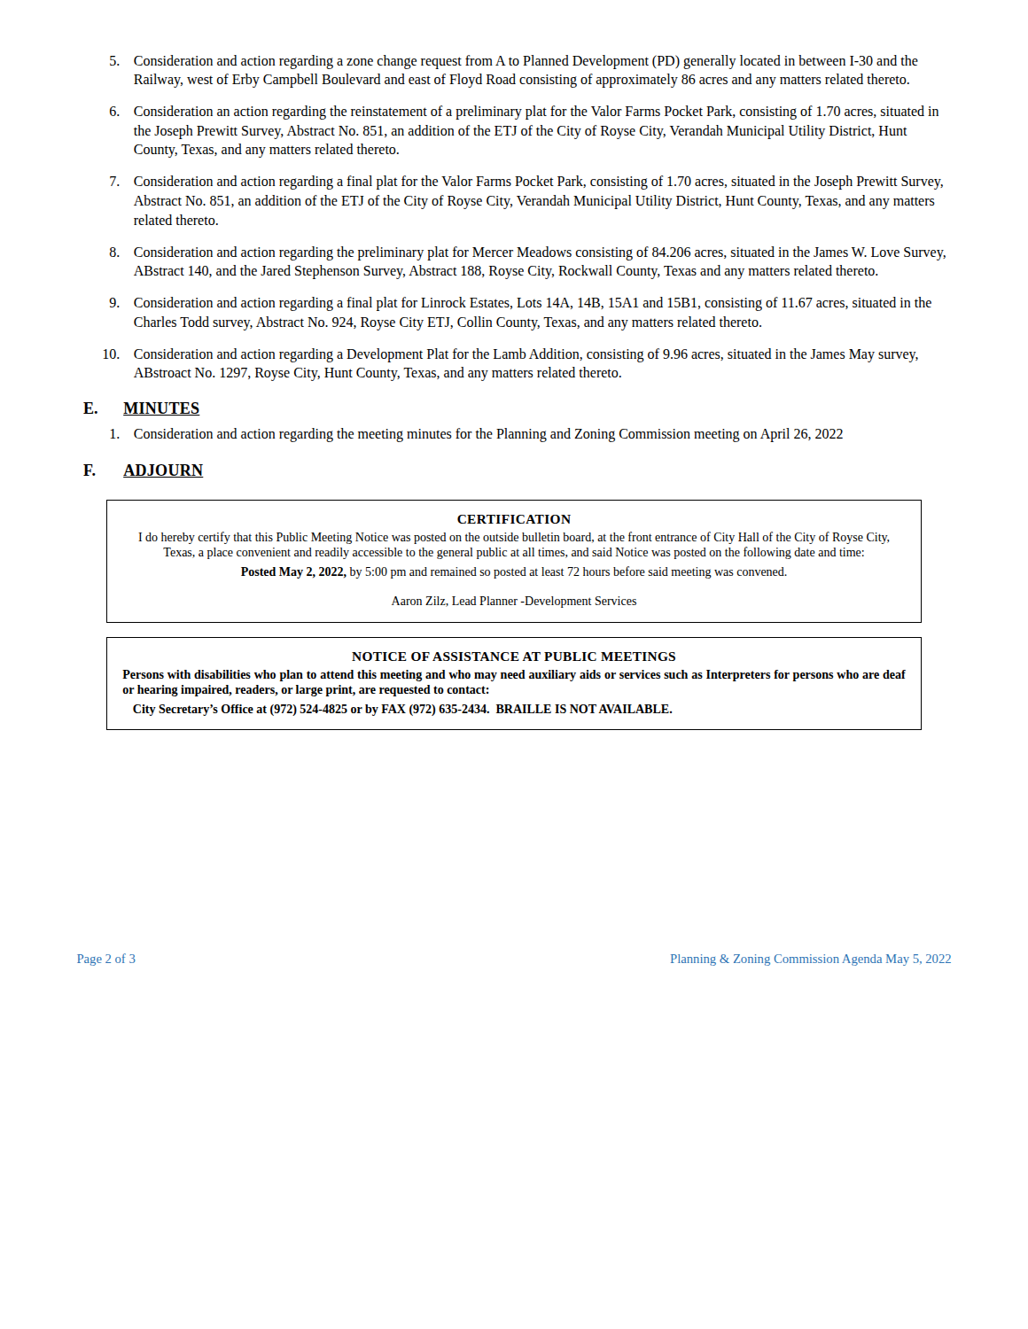Consideration and action regarding a zone change request from A to Planned Development (PD) generally located in between I-30 and the Railway, west of Erby Campbell Boulevard and east of Floyd Road consisting of approximately 86 acres and any matters related thereto.
Consideration an action regarding the reinstatement of a preliminary plat for the Valor Farms Pocket Park, consisting of 1.70 acres, situated in the Joseph Prewitt Survey, Abstract No. 851, an addition of the ETJ of the City of Royse City, Verandah Municipal Utility District, Hunt County, Texas, and any matters related thereto.
Consideration and action regarding a final plat for the Valor Farms Pocket Park, consisting of 1.70 acres, situated in the Joseph Prewitt Survey, Abstract No. 851, an addition of the ETJ of the City of Royse City, Verandah Municipal Utility District, Hunt County, Texas, and any matters related thereto.
Consideration and action regarding the preliminary plat for Mercer Meadows consisting of 84.206 acres, situated in the James W. Love Survey, ABstract 140, and the Jared Stephenson Survey, Abstract 188, Royse City, Rockwall County, Texas and any matters related thereto.
Consideration and action regarding a final plat for Linrock Estates, Lots 14A, 14B, 15A1 and 15B1, consisting of 11.67 acres, situated in the Charles Todd survey, Abstract No. 924, Royse City ETJ, Collin County, Texas, and any matters related thereto.
Consideration and action regarding a Development Plat for the Lamb Addition, consisting of 9.96 acres, situated in the James May survey, ABstroact No. 1297, Royse City, Hunt County, Texas, and any matters related thereto.
E. MINUTES
Consideration and action regarding the meeting minutes for the Planning and Zoning Commission meeting on April 26, 2022
F. ADJOURN
CERTIFICATION
I do hereby certify that this Public Meeting Notice was posted on the outside bulletin board, at the front entrance of City Hall of the City of Royse City, Texas, a place convenient and readily accessible to the general public at all times, and said Notice was posted on the following date and time:
Posted May 2, 2022, by 5:00 pm and remained so posted at least 72 hours before said meeting was convened.
Aaron Zilz, Lead Planner -Development Services
NOTICE OF ASSISTANCE AT PUBLIC MEETINGS
Persons with disabilities who plan to attend this meeting and who may need auxiliary aids or services such as Interpreters for persons who are deaf or hearing impaired, readers, or large print, are requested to contact:
City Secretary’s Office at (972) 524-4825 or by FAX (972) 635-2434. BRAILLE IS NOT AVAILABLE.
Page 2 of 3 Planning & Zoning Commission Agenda May 5, 2022